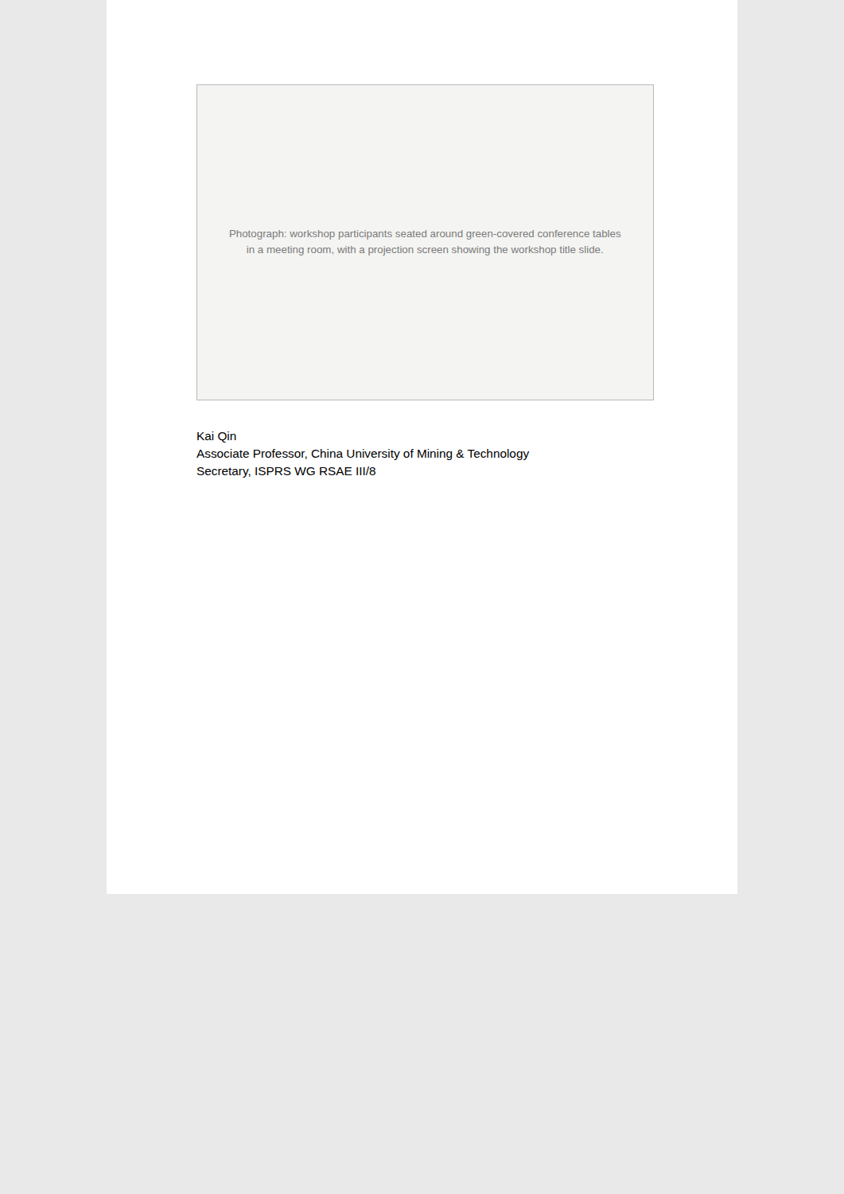Photograph: workshop participants seated around green-covered conference tables in a meeting room, with a projection screen showing the workshop title slide.
Kai Qin
Associate Professor, China University of Mining & Technology
Secretary, ISPRS WG RSAE III/8